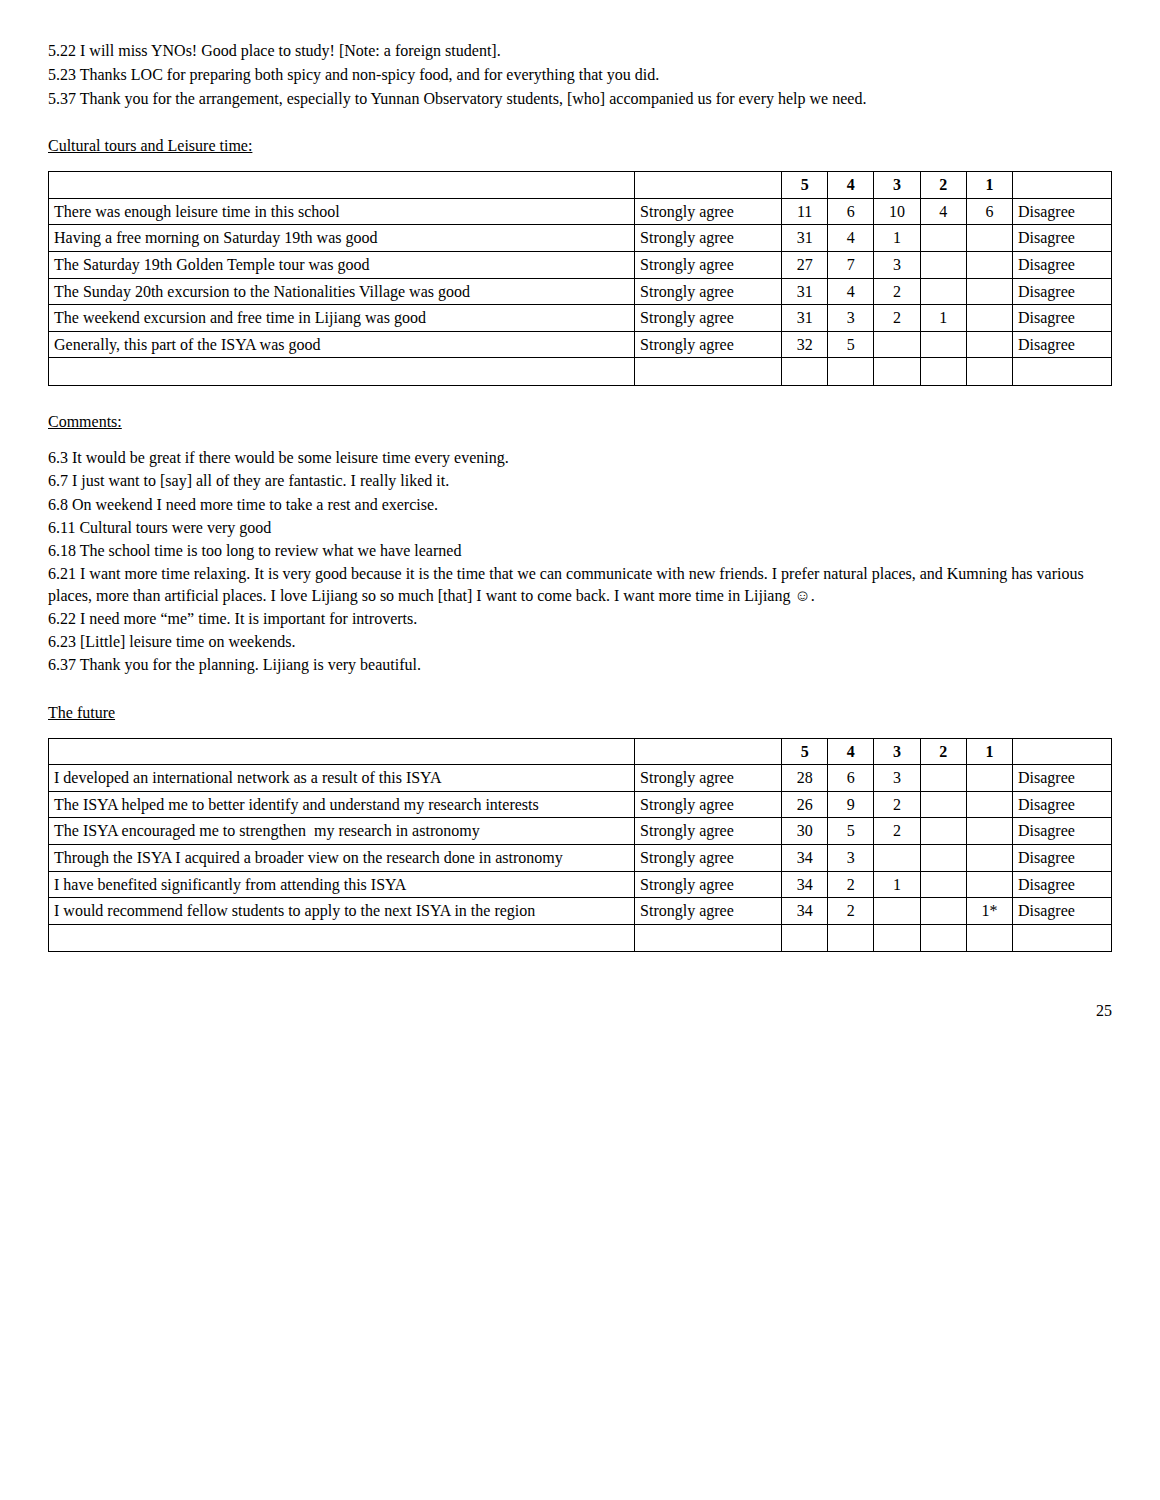5.22 I will miss YNOs! Good place to study! [Note: a foreign student].
5.23 Thanks LOC for preparing both spicy and non-spicy food, and for everything that you did.
5.37 Thank you for the arrangement, especially to Yunnan Observatory students, [who] accompanied us for every help we need.
Cultural tours and Leisure time:
| | | 5 | 4 | 3 | 2 | 1 | |
| There was enough leisure time in this school | Strongly agree | 11 | 6 | 10 | 4 | 6 | Disagree |
| Having a free morning on Saturday 19th was good | Strongly agree | 31 | 4 | 1 | | | Disagree |
| The Saturday 19th Golden Temple tour was good | Strongly agree | 27 | 7 | 3 | | | Disagree |
| The Sunday 20th excursion to the Nationalities Village was good | Strongly agree | 31 | 4 | 2 | | | Disagree |
| The weekend excursion and free time in Lijiang was good | Strongly agree | 31 | 3 | 2 | 1 | | Disagree |
| Generally, this part of the ISYA was good | Strongly agree | 32 | 5 | | | | Disagree |
Comments:
6.3 It would be great if there would be some leisure time every evening.
6.7 I just want to [say] all of they are fantastic. I really liked it.
6.8 On weekend I need more time to take a rest and exercise.
6.11 Cultural tours were very good
6.18 The school time is too long to review what we have learned
6.21 I want more time relaxing. It is very good because it is the time that we can communicate with new friends. I prefer natural places, and Kumning has various places, more than artificial places. I love Lijiang so so much [that] I want to come back. I want more time in Lijiang ☺.
6.22 I need more “me” time. It is important for introverts.
6.23 [Little] leisure time on weekends.
6.37 Thank you for the planning. Lijiang is very beautiful.
The future
| | | 5 | 4 | 3 | 2 | 1 | |
| I developed an international network as a result of this ISYA | Strongly agree | 28 | 6 | 3 | | | Disagree |
| The ISYA helped me to better identify and understand my research interests | Strongly agree | 26 | 9 | 2 | | | Disagree |
| The ISYA encouraged me to strengthen my research in astronomy | Strongly agree | 30 | 5 | 2 | | | Disagree |
| Through the ISYA I acquired a broader view on the research done in astronomy | Strongly agree | 34 | 3 | | | | Disagree |
| I have benefited significantly from attending this ISYA | Strongly agree | 34 | 2 | 1 | | | Disagree |
| I would recommend fellow students to apply to the next ISYA in the region | Strongly agree | 34 | 2 | | | 1* | Disagree |
25